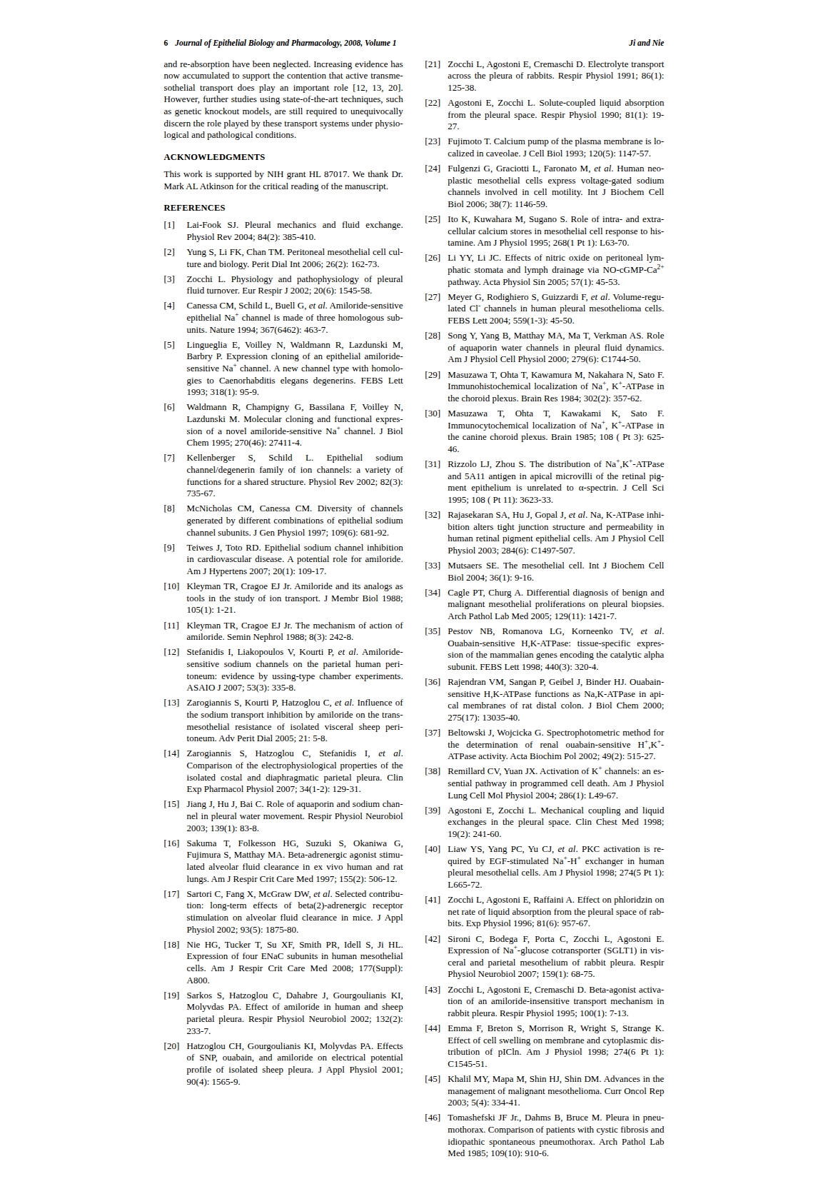6 Journal of Epithelial Biology and Pharmacology, 2008, Volume 1
Ji and Nie
and re-absorption have been neglected. Increasing evidence has now accumulated to support the contention that active transmesothelial transport does play an important role [12, 13, 20]. However, further studies using state-of-the-art techniques, such as genetic knockout models, are still required to unequivocally discern the role played by these transport systems under physiological and pathological conditions.
ACKNOWLEDGMENTS
This work is supported by NIH grant HL 87017. We thank Dr. Mark AL Atkinson for the critical reading of the manuscript.
REFERENCES
[1] Lai-Fook SJ. Pleural mechanics and fluid exchange. Physiol Rev 2004; 84(2): 385-410.
[2] Yung S, Li FK, Chan TM. Peritoneal mesothelial cell culture and biology. Perit Dial Int 2006; 26(2): 162-73.
[3] Zocchi L. Physiology and pathophysiology of pleural fluid turnover. Eur Respir J 2002; 20(6): 1545-58.
[4] Canessa CM, Schild L, Buell G, et al. Amiloride-sensitive epithelial Na+ channel is made of three homologous subunits. Nature 1994; 367(6462): 463-7.
[5] Lingueglia E, Voilley N, Waldmann R, Lazdunski M, Barbry P. Expression cloning of an epithelial amiloride-sensitive Na+ channel. A new channel type with homologies to Caenorhabditis elegans degenerins. FEBS Lett 1993; 318(1): 95-9.
[6] Waldmann R, Champigny G, Bassilana F, Voilley N, Lazdunski M. Molecular cloning and functional expression of a novel amiloride-sensitive Na+ channel. J Biol Chem 1995; 270(46): 27411-4.
[7] Kellenberger S, Schild L. Epithelial sodium channel/degenerin family of ion channels: a variety of functions for a shared structure. Physiol Rev 2002; 82(3): 735-67.
[8] McNicholas CM, Canessa CM. Diversity of channels generated by different combinations of epithelial sodium channel subunits. J Gen Physiol 1997; 109(6): 681-92.
[9] Teiwes J, Toto RD. Epithelial sodium channel inhibition in cardiovascular disease. A potential role for amiloride. Am J Hypertens 2007; 20(1): 109-17.
[10] Kleyman TR, Cragoe EJ Jr. Amiloride and its analogs as tools in the study of ion transport. J Membr Biol 1988; 105(1): 1-21.
[11] Kleyman TR, Cragoe EJ Jr. The mechanism of action of amiloride. Semin Nephrol 1988; 8(3): 242-8.
[12] Stefanidis I, Liakopoulos V, Kourti P, et al. Amiloride-sensitive sodium channels on the parietal human peritoneum: evidence by ussing-type chamber experiments. ASAIO J 2007; 53(3): 335-8.
[13] Zarogiannis S, Kourti P, Hatzoglou C, et al. Influence of the sodium transport inhibition by amiloride on the transmesothelial resistance of isolated visceral sheep peritoneum. Adv Perit Dial 2005; 21: 5-8.
[14] Zarogiannis S, Hatzoglou C, Stefanidis I, et al. Comparison of the electrophysiological properties of the isolated costal and diaphragmatic parietal pleura. Clin Exp Pharmacol Physiol 2007; 34(1-2): 129-31.
[15] Jiang J, Hu J, Bai C. Role of aquaporin and sodium channel in pleural water movement. Respir Physiol Neurobiol 2003; 139(1): 83-8.
[16] Sakuma T, Folkesson HG, Suzuki S, Okaniwa G, Fujimura S, Matthay MA. Beta-adrenergic agonist stimulated alveolar fluid clearance in ex vivo human and rat lungs. Am J Respir Crit Care Med 1997; 155(2): 506-12.
[17] Sartori C, Fang X, McGraw DW, et al. Selected contribution: long-term effects of beta(2)-adrenergic receptor stimulation on alveolar fluid clearance in mice. J Appl Physiol 2002; 93(5): 1875-80.
[18] Nie HG, Tucker T, Su XF, Smith PR, Idell S, Ji HL. Expression of four ENaC subunits in human mesothelial cells. Am J Respir Crit Care Med 2008; 177(Suppl): A800.
[19] Sarkos S, Hatzoglou C, Dahabre J, Gourgoulianis KI, Molyvdas PA. Effect of amiloride in human and sheep parietal pleura. Respir Physiol Neurobiol 2002; 132(2): 233-7.
[20] Hatzoglou CH, Gourgoulianis KI, Molyvdas PA. Effects of SNP, ouabain, and amiloride on electrical potential profile of isolated sheep pleura. J Appl Physiol 2001; 90(4): 1565-9.
[21] Zocchi L, Agostoni E, Cremaschi D. Electrolyte transport across the pleura of rabbits. Respir Physiol 1991; 86(1): 125-38.
[22] Agostoni E, Zocchi L. Solute-coupled liquid absorption from the pleural space. Respir Physiol 1990; 81(1): 19-27.
[23] Fujimoto T. Calcium pump of the plasma membrane is localized in caveolae. J Cell Biol 1993; 120(5): 1147-57.
[24] Fulgenzi G, Graciotti L, Faronato M, et al. Human neoplastic mesothelial cells express voltage-gated sodium channels involved in cell motility. Int J Biochem Cell Biol 2006; 38(7): 1146-59.
[25] Ito K, Kuwahara M, Sugano S. Role of intra- and extracellular calcium stores in mesothelial cell response to histamine. Am J Physiol 1995; 268(1 Pt 1): L63-70.
[26] Li YY, Li JC. Effects of nitric oxide on peritoneal lymphatic stomata and lymph drainage via NO-cGMP-Ca2+ pathway. Acta Physiol Sin 2005; 57(1): 45-53.
[27] Meyer G, Rodighiero S, Guizzardi F, et al. Volume-regulated Cl- channels in human pleural mesothelioma cells. FEBS Lett 2004; 559(1-3): 45-50.
[28] Song Y, Yang B, Matthay MA, Ma T, Verkman AS. Role of aquaporin water channels in pleural fluid dynamics. Am J Physiol Cell Physiol 2000; 279(6): C1744-50.
[29] Masuzawa T, Ohta T, Kawamura M, Nakahara N, Sato F. Immunohistochemical localization of Na+, K+-ATPase in the choroid plexus. Brain Res 1984; 302(2): 357-62.
[30] Masuzawa T, Ohta T, Kawakami K, Sato F. Immunocytochemical localization of Na+, K+-ATPase in the canine choroid plexus. Brain 1985; 108 ( Pt 3): 625-46.
[31] Rizzolo LJ, Zhou S. The distribution of Na+,K+-ATPase and 5A11 antigen in apical microvilli of the retinal pigment epithelium is unrelated to α-spectrin. J Cell Sci 1995; 108 ( Pt 11): 3623-33.
[32] Rajasekaran SA, Hu J, Gopal J, et al. Na, K-ATPase inhibition alters tight junction structure and permeability in human retinal pigment epithelial cells. Am J Physiol Cell Physiol 2003; 284(6): C1497-507.
[33] Mutsaers SE. The mesothelial cell. Int J Biochem Cell Biol 2004; 36(1): 9-16.
[34] Cagle PT, Churg A. Differential diagnosis of benign and malignant mesothelial proliferations on pleural biopsies. Arch Pathol Lab Med 2005; 129(11): 1421-7.
[35] Pestov NB, Romanova LG, Korneenko TV, et al. Ouabain-sensitive H,K-ATPase: tissue-specific expression of the mammalian genes encoding the catalytic alpha subunit. FEBS Lett 1998; 440(3): 320-4.
[36] Rajendran VM, Sangan P, Geibel J, Binder HJ. Ouabain-sensitive H,K-ATPase functions as Na,K-ATPase in apical membranes of rat distal colon. J Biol Chem 2000; 275(17): 13035-40.
[37] Beltowski J, Wojcicka G. Spectrophotometric method for the determination of renal ouabain-sensitive H+,K+-ATPase activity. Acta Biochim Pol 2002; 49(2): 515-27.
[38] Remillard CV, Yuan JX. Activation of K+ channels: an essential pathway in programmed cell death. Am J Physiol Lung Cell Mol Physiol 2004; 286(1): L49-67.
[39] Agostoni E, Zocchi L. Mechanical coupling and liquid exchanges in the pleural space. Clin Chest Med 1998; 19(2): 241-60.
[40] Liaw YS, Yang PC, Yu CJ, et al. PKC activation is required by EGF-stimulated Na+-H+ exchanger in human pleural mesothelial cells. Am J Physiol 1998; 274(5 Pt 1): L665-72.
[41] Zocchi L, Agostoni E, Raffaini A. Effect on phloridzin on net rate of liquid absorption from the pleural space of rabbits. Exp Physiol 1996; 81(6): 957-67.
[42] Sironi C, Bodega F, Porta C, Zocchi L, Agostoni E. Expression of Na+-glucose cotransporter (SGLT1) in visceral and parietal mesothelium of rabbit pleura. Respir Physiol Neurobiol 2007; 159(1): 68-75.
[43] Zocchi L, Agostoni E, Cremaschi D. Beta-agonist activation of an amiloride-insensitive transport mechanism in rabbit pleura. Respir Physiol 1995; 100(1): 7-13.
[44] Emma F, Breton S, Morrison R, Wright S, Strange K. Effect of cell swelling on membrane and cytoplasmic distribution of pICln. Am J Physiol 1998; 274(6 Pt 1): C1545-51.
[45] Khalil MY, Mapa M, Shin HJ, Shin DM. Advances in the management of malignant mesothelioma. Curr Oncol Rep 2003; 5(4): 334-41.
[46] Tomashefski JF Jr., Dahms B, Bruce M. Pleura in pneumothorax. Comparison of patients with cystic fibrosis and idiopathic spontaneous pneumothorax. Arch Pathol Lab Med 1985; 109(10): 910-6.